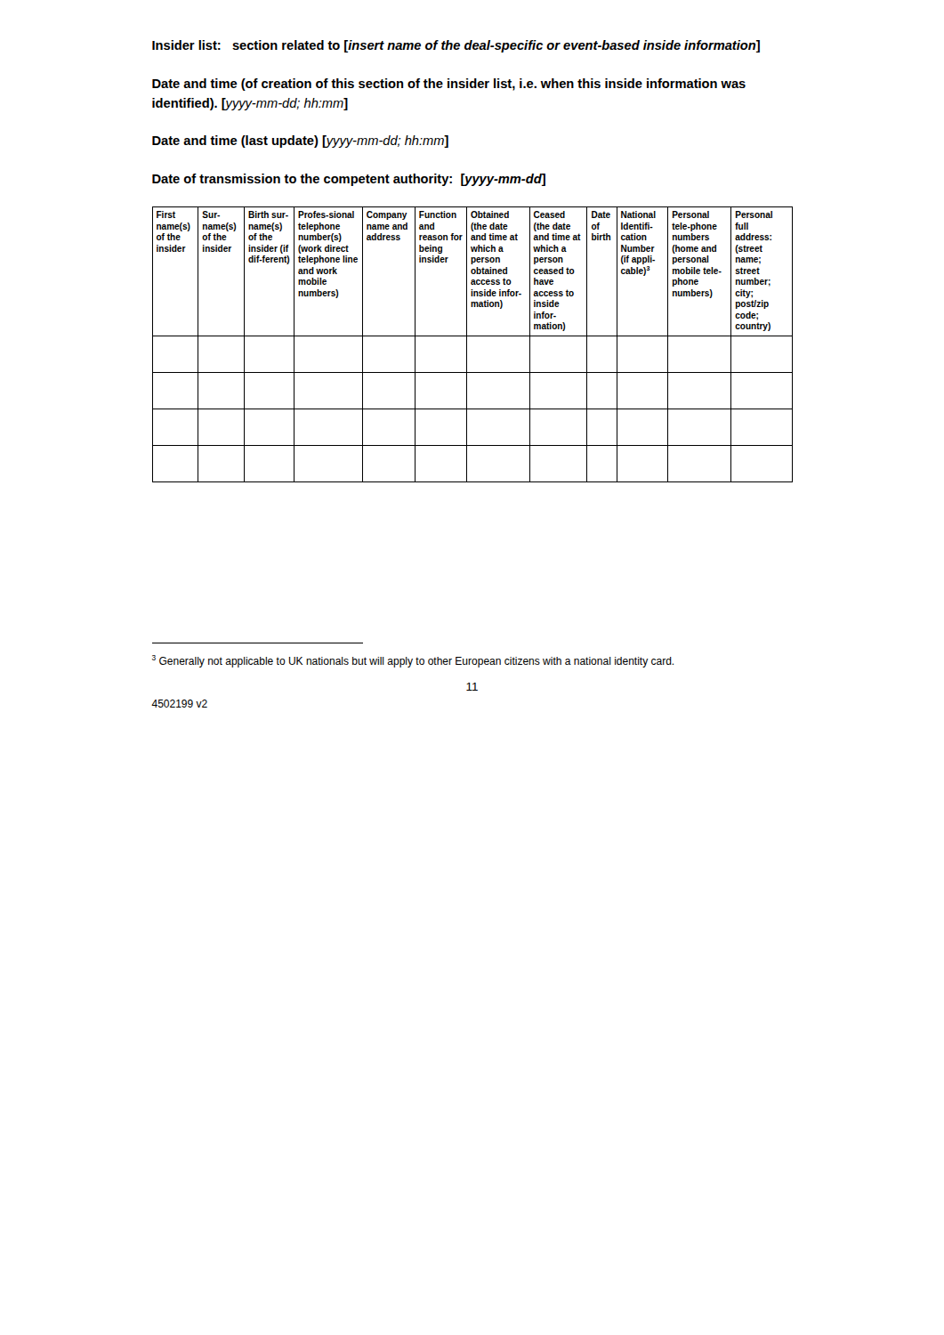Insider list: section related to [insert name of the deal-specific or event-based inside information]
Date and time (of creation of this section of the insider list, i.e. when this inside information was identified). [yyyy-mm-dd; hh:mm]
Date and time (last update) [yyyy-mm-dd; hh:mm]
Date of transmission to the competent authority: [yyyy-mm-dd]
| First name(s) of the insider | Sur-name(s) of the insider | Birth sur-name(s) of the insider (if dif-ferent) | Profes-sional telephone number(s) (work direct telephone line and work mobile numbers) | Company name and address | Function and reason for being insider | Obtained (the date and time at which a person obtained access to inside infor-mation) | Ceased (the date and time at which a person ceased to have access to inside infor-mation) | Date of birth | National Identifi-cation Number (if appli-cable) 3 | Personal tele-phone numbers (home and personal mobile tele-phone numbers) | Personal full address: (street name; street number; city; post/zip code; country) |
| --- | --- | --- | --- | --- | --- | --- | --- | --- | --- | --- | --- |
3 Generally not applicable to UK nationals but will apply to other European citizens with a national identity card.
11
4502199 v2